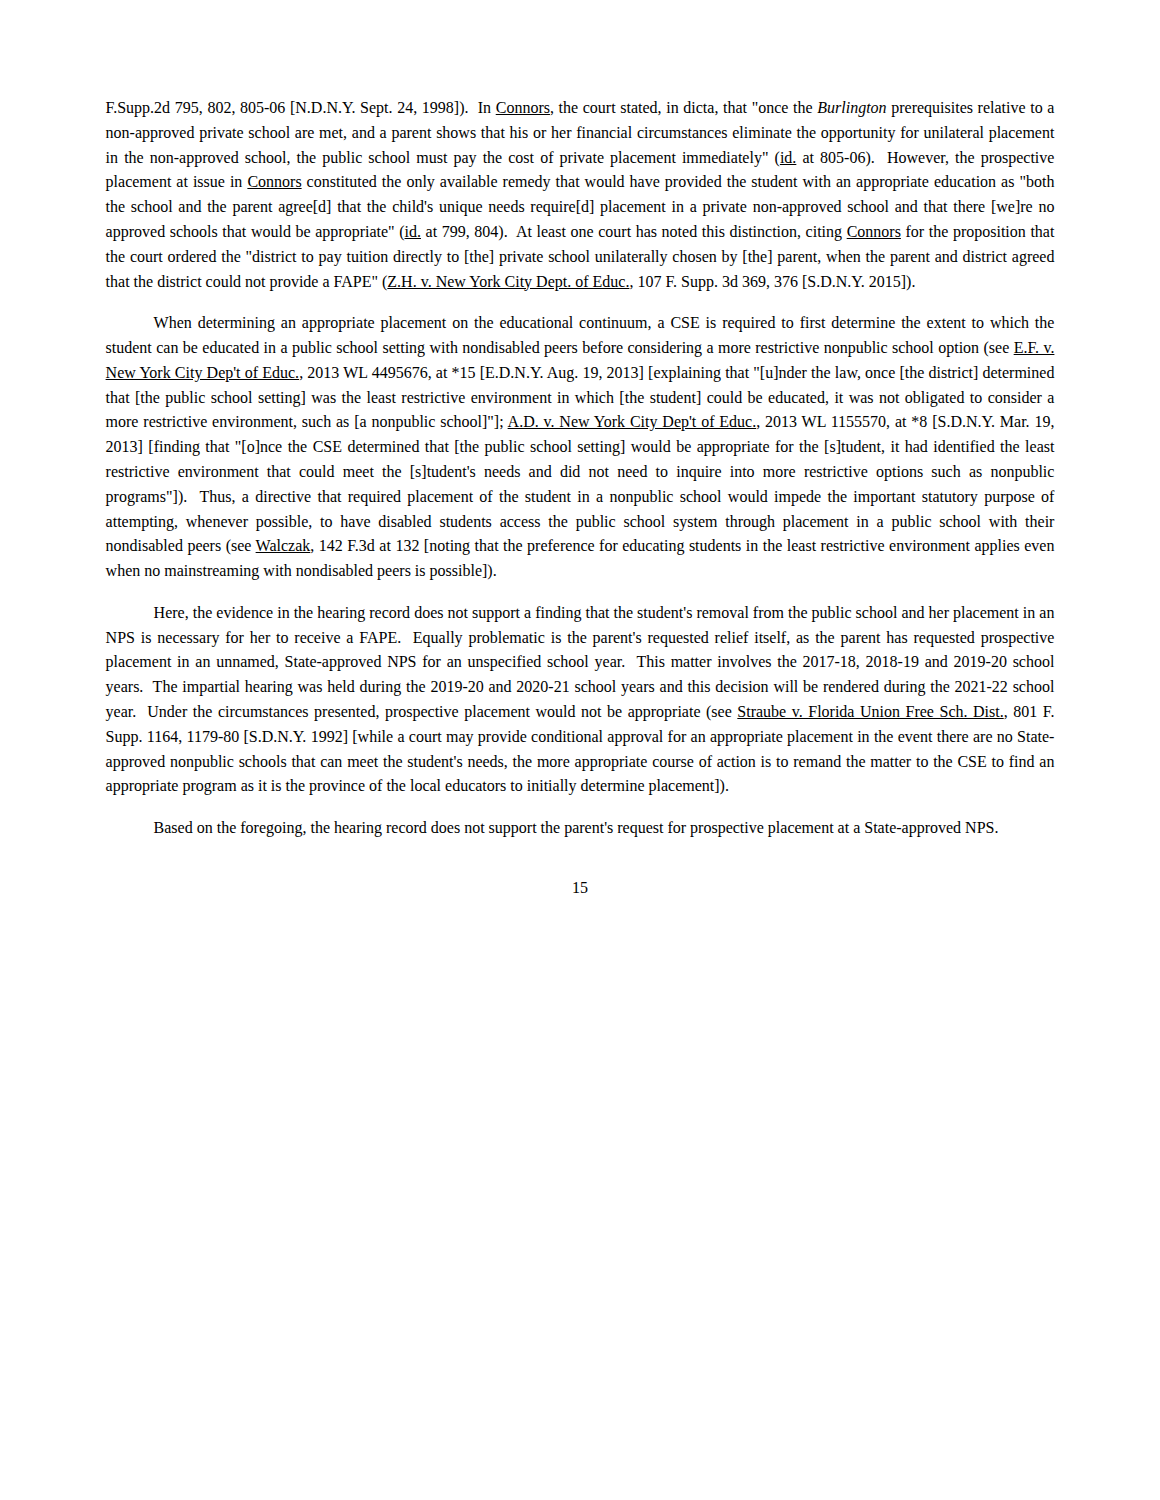F.Supp.2d 795, 802, 805-06 [N.D.N.Y. Sept. 24, 1998]). In Connors, the court stated, in dicta, that "once the Burlington prerequisites relative to a non-approved private school are met, and a parent shows that his or her financial circumstances eliminate the opportunity for unilateral placement in the non-approved school, the public school must pay the cost of private placement immediately" (id. at 805-06). However, the prospective placement at issue in Connors constituted the only available remedy that would have provided the student with an appropriate education as "both the school and the parent agree[d] that the child's unique needs require[d] placement in a private non-approved school and that there [we]re no approved schools that would be appropriate" (id. at 799, 804). At least one court has noted this distinction, citing Connors for the proposition that the court ordered the "district to pay tuition directly to [the] private school unilaterally chosen by [the] parent, when the parent and district agreed that the district could not provide a FAPE" (Z.H. v. New York City Dept. of Educ., 107 F. Supp. 3d 369, 376 [S.D.N.Y. 2015]).
When determining an appropriate placement on the educational continuum, a CSE is required to first determine the extent to which the student can be educated in a public school setting with nondisabled peers before considering a more restrictive nonpublic school option (see E.F. v. New York City Dep't of Educ., 2013 WL 4495676, at *15 [E.D.N.Y. Aug. 19, 2013] [explaining that "[u]nder the law, once [the district] determined that [the public school setting] was the least restrictive environment in which [the student] could be educated, it was not obligated to consider a more restrictive environment, such as [a nonpublic school]"]; A.D. v. New York City Dep't of Educ., 2013 WL 1155570, at *8 [S.D.N.Y. Mar. 19, 2013] [finding that "[o]nce the CSE determined that [the public school setting] would be appropriate for the [s]tudent, it had identified the least restrictive environment that could meet the [s]tudent's needs and did not need to inquire into more restrictive options such as nonpublic programs"]). Thus, a directive that required placement of the student in a nonpublic school would impede the important statutory purpose of attempting, whenever possible, to have disabled students access the public school system through placement in a public school with their nondisabled peers (see Walczak, 142 F.3d at 132 [noting that the preference for educating students in the least restrictive environment applies even when no mainstreaming with nondisabled peers is possible]).
Here, the evidence in the hearing record does not support a finding that the student's removal from the public school and her placement in an NPS is necessary for her to receive a FAPE. Equally problematic is the parent's requested relief itself, as the parent has requested prospective placement in an unnamed, State-approved NPS for an unspecified school year. This matter involves the 2017-18, 2018-19 and 2019-20 school years. The impartial hearing was held during the 2019-20 and 2020-21 school years and this decision will be rendered during the 2021-22 school year. Under the circumstances presented, prospective placement would not be appropriate (see Straube v. Florida Union Free Sch. Dist., 801 F. Supp. 1164, 1179-80 [S.D.N.Y. 1992] [while a court may provide conditional approval for an appropriate placement in the event there are no State-approved nonpublic schools that can meet the student's needs, the more appropriate course of action is to remand the matter to the CSE to find an appropriate program as it is the province of the local educators to initially determine placement]).
Based on the foregoing, the hearing record does not support the parent's request for prospective placement at a State-approved NPS.
15